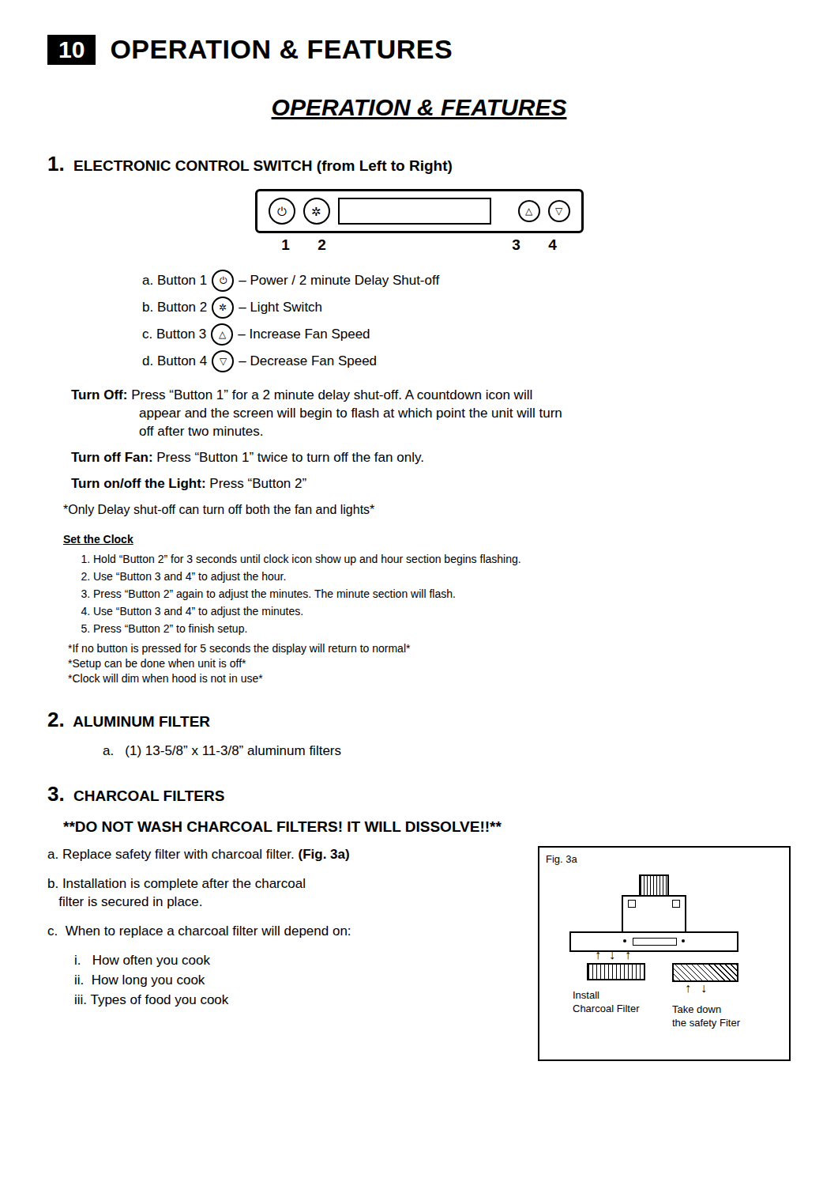10
OPERATION & FEATURES
OPERATION & FEATURES
1. ELECTRONIC CONTROL SWITCH (from Left to Right)
⏻ ✲ △ ▽
1 2 3 4
a. Button 1 ⏻ – Power / 2 minute Delay Shut-off
b. Button 2 ✲ – Light Switch
c. Button 3 △ – Increase Fan Speed
d. Button 4 ▽ – Decrease Fan Speed
Turn Off: Press “Button 1” for a 2 minute delay shut-off. A countdown icon will appear and the screen will begin to flash at which point the unit will turn off after two minutes.
Turn off Fan: Press “Button 1” twice to turn off the fan only.
Turn on/off the Light: Press “Button 2”
*Only Delay shut-off can turn off both the fan and lights*
Set the Clock
Hold “Button 2” for 3 seconds until clock icon show up and hour section begins flashing.
Use “Button 3 and 4” to adjust the hour.
Press “Button 2” again to adjust the minutes. The minute section will flash.
Use “Button 3 and 4” to adjust the minutes.
Press “Button 2” to finish setup.
*If no button is pressed for 5 seconds the display will return to normal*
*Setup can be done when unit is off*
*Clock will dim when hood is not in use*
2. ALUMINUM FILTER
a. (1) 13-5/8” x 11-3/8” aluminum filters
3. CHARCOAL FILTERS
**DO NOT WASH CHARCOAL FILTERS! IT WILL DISSOLVE!!**
a. Replace safety filter with charcoal filter. (Fig. 3a)
b. Installation is complete after the charcoal
filter is secured in place.
c. When to replace a charcoal filter will depend on:
i. How often you cook
ii. How long you cook
iii. Types of food you cook
Fig. 3a
↑ ↓ ↑
↑ ↓
Install
Charcoal Filter
Take down
the safety Fiter